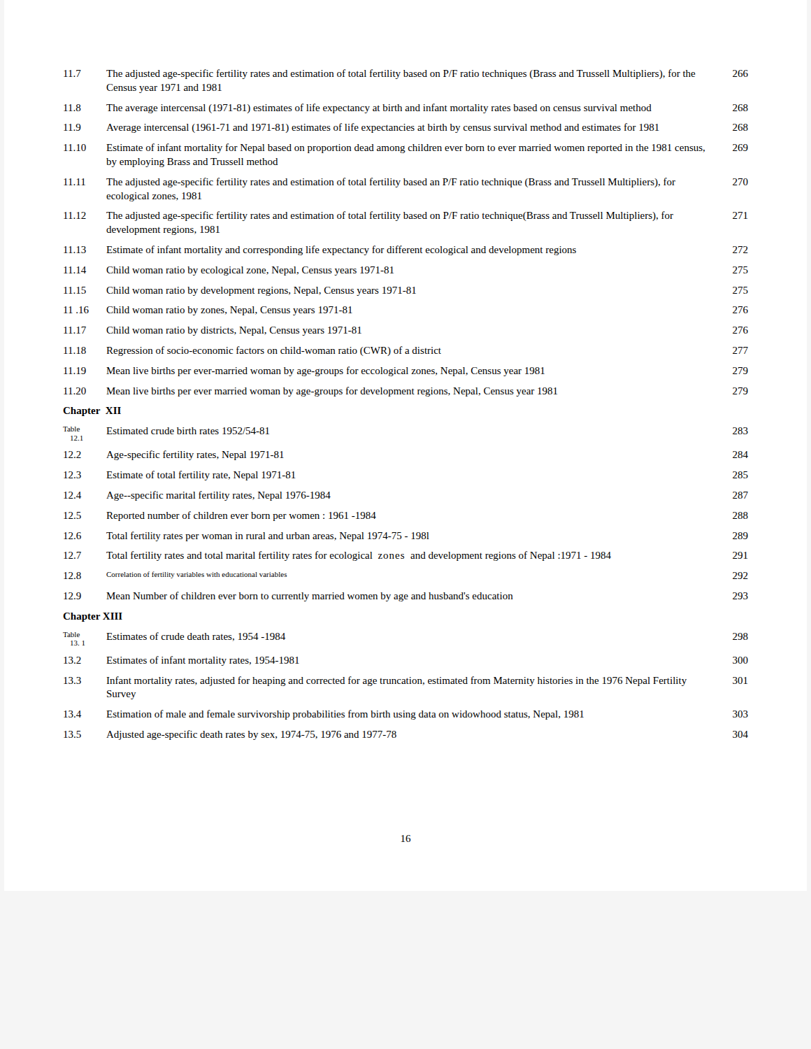| 11.7 | The adjusted age-specific fertility rates and estimation of total fertility based on P/F ratio techniques (Brass and Trussell Multipliers), for the Census year 1971 and 1981 | 266 |
| 11.8 | The average intercensal (1971-81) estimates of life expectancy at birth and infant mortality rates based on census survival method | 268 |
| 11.9 | Average intercensal (1961-71 and 1971-81) estimates of life expectancies at birth by census survival method and estimates for 1981 | 268 |
| 11.10 | Estimate of infant mortality for Nepal based on proportion dead among children ever born to ever married women reported in the 1981 census, by employing Brass and Trussell method | 269 |
| 11.11 | The adjusted age-specific fertility rates and estimation of total fertility based an P/F ratio technique (Brass and Trussell Multipliers), for ecological zones, 1981 | 270 |
| 11.12 | The adjusted age-specific fertility rates and estimation of total fertility based on P/F ratio technique(Brass and Trussell Multipliers), for development regions, 1981 | 271 |
| 11.13 | Estimate of infant mortality and corresponding life expectancy for different ecological and development regions | 272 |
| 11.14 | Child woman ratio by ecological zone, Nepal, Census years 1971-81 | 275 |
| 11.15 | Child woman ratio by development regions, Nepal, Census years 1971-81 | 275 |
| 11 .16 | Child woman ratio by zones, Nepal, Census years 1971-81 | 276 |
| 11.17 | Child woman ratio by districts, Nepal, Census years 1971-81 | 276 |
| 11.18 | Regression of socio-economic factors on child-woman ratio (CWR) of a district | 277 |
| 11.19 | Mean live births per ever-married woman by age-groups for eccological zones, Nepal, Census year 1981 | 279 |
| 11.20 | Mean live births per ever married woman by age-groups for development regions, Nepal, Census year 1981 | 279 |
| Chapter XII |
| Table 12.1 | Estimated crude birth rates 1952/54-81 | 283 |
| 12.2 | Age-specific fertility rates, Nepal 1971-81 | 284 |
| 12.3 | Estimate of total fertility rate, Nepal 1971-81 | 285 |
| 12.4 | Age--specific marital fertility rates, Nepal 1976-1984 | 287 |
| 12.5 | Reported number of children ever born per women : 1961 -1984 | 288 |
| 12.6 | Total fer tility rates per woman in rural and urban areas, Nepal 1974-75 - 198l | 289 |
| 12.7 | Total fertility rates and total marital fertility rates for ecological zones and development regions of Nepal :1971 - 1984 | 291 |
| 12.8 | Correlation of fertility variables with educational variables | 292 |
| 12.9 | Mean Number of children ever born to currently married women by age and husband's education | 293 |
| Chapter XIII |
| Table 13. 1 | Estimates of crude death rates, 1954 -1984 | 298 |
| 13.2 | Estimates of infant mortality rates, 1954-1981 | 300 |
| 13.3 | Infant mortality rates, adjusted for heaping and corrected for age truncation, estimated from Maternity histories in the 1976 Nepal Fertility Survey | 301 |
| 13.4 | Estimation of male and female survivorship probabilities from birth using data on widowhood status, Nepal, 1981 | 303 |
| 13.5 | Adjusted age-specific death rates by sex, 1974-75, 1976 and 1977-78 | 304 |
16